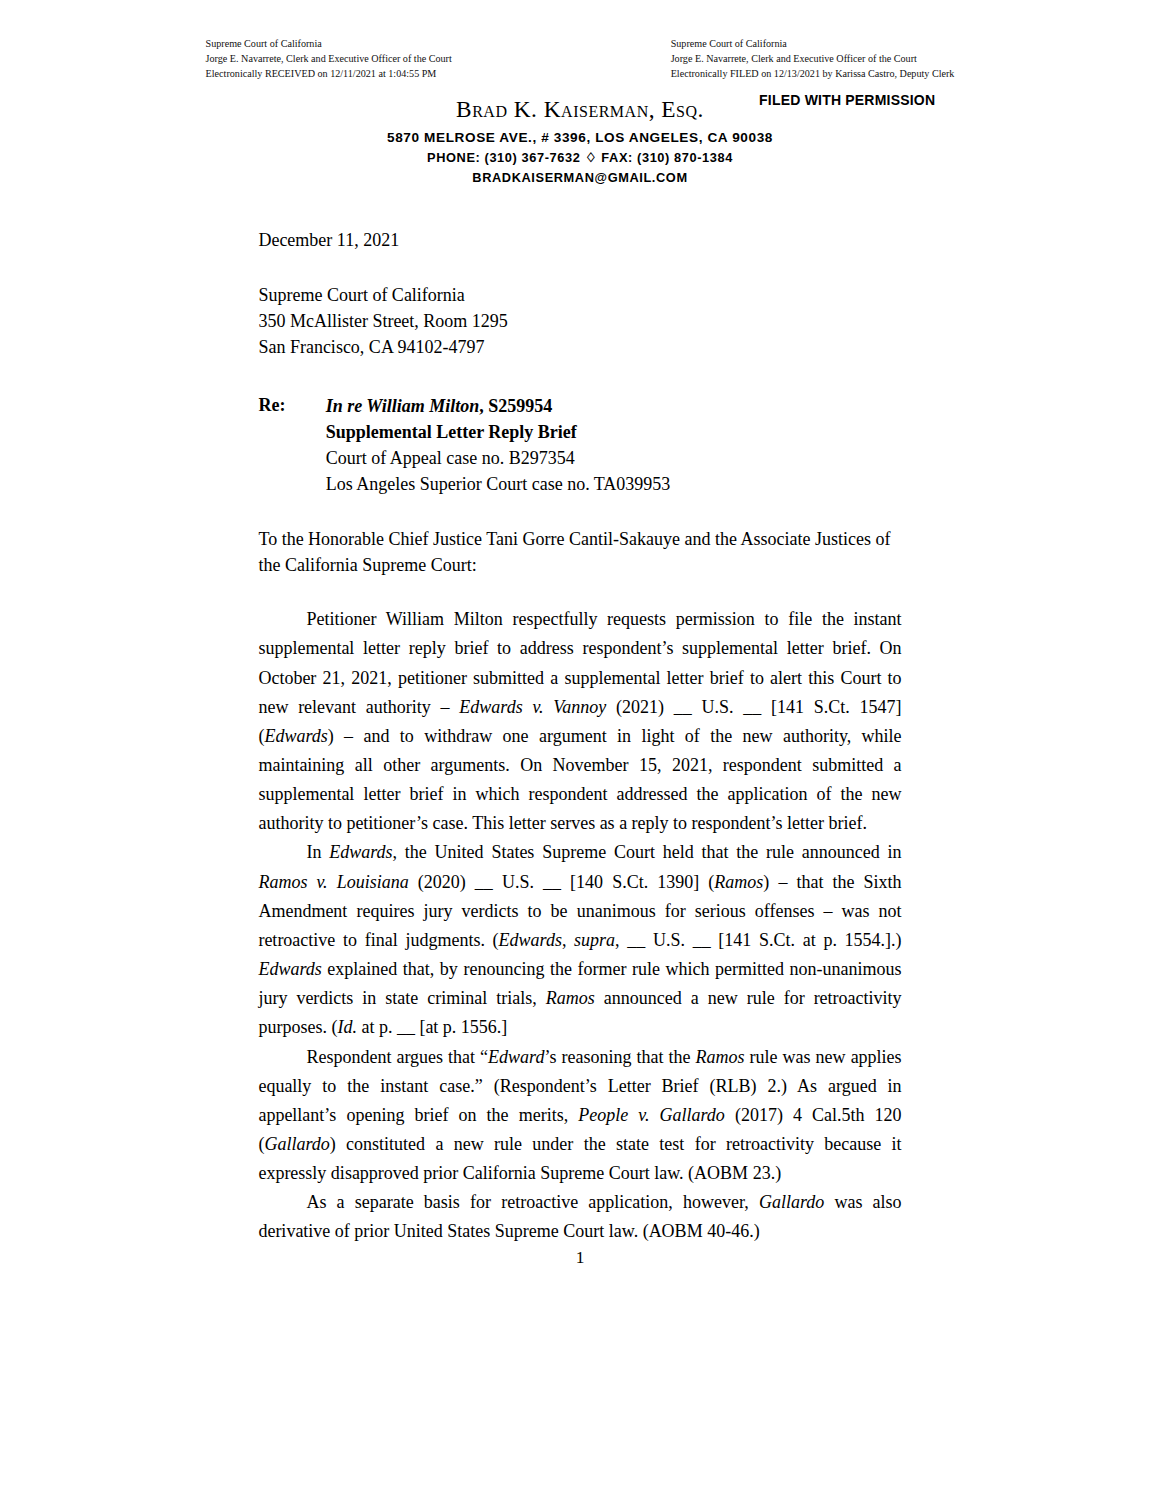Supreme Court of California
Jorge E. Navarrete, Clerk and Executive Officer of the Court
Electronically RECEIVED on 12/11/2021 at 1:04:55 PM
Supreme Court of California
Jorge E. Navarrete, Clerk and Executive Officer of the Court
Electronically FILED on 12/13/2021 by Karissa Castro, Deputy Clerk
FILED WITH PERMISSION
Brad K. Kaiserman, Esq.
5870 Melrose Ave., # 3396, Los Angeles, CA 90038
Phone: (310) 367-7632 ♢ Fax: (310) 870-1384
bradkaiserman@gmail.com
December 11, 2021
Supreme Court of California
350 McAllister Street, Room 1295
San Francisco, CA 94102-4797
Re:
In re William Milton, S259954
Supplemental Letter Reply Brief
Court of Appeal case no. B297354
Los Angeles Superior Court case no. TA039953
To the Honorable Chief Justice Tani Gorre Cantil-Sakauye and the Associate Justices of the California Supreme Court:
Petitioner William Milton respectfully requests permission to file the instant supplemental letter reply brief to address respondent’s supplemental letter brief. On October 21, 2021, petitioner submitted a supplemental letter brief to alert this Court to new relevant authority – Edwards v. Vannoy (2021) __ U.S. __ [141 S.Ct. 1547] (Edwards) – and to withdraw one argument in light of the new authority, while maintaining all other arguments. On November 15, 2021, respondent submitted a supplemental letter brief in which respondent addressed the application of the new authority to petitioner’s case. This letter serves as a reply to respondent’s letter brief.
In Edwards, the United States Supreme Court held that the rule announced in Ramos v. Louisiana (2020) __ U.S. __ [140 S.Ct. 1390] (Ramos) – that the Sixth Amendment requires jury verdicts to be unanimous for serious offenses – was not retroactive to final judgments. (Edwards, supra, __ U.S. __ [141 S.Ct. at p. 1554.].) Edwards explained that, by renouncing the former rule which permitted non-unanimous jury verdicts in state criminal trials, Ramos announced a new rule for retroactivity purposes. (Id. at p. __ [at p. 1556.]
Respondent argues that “Edward’s reasoning that the Ramos rule was new applies equally to the instant case.” (Respondent’s Letter Brief (RLB) 2.) As argued in appellant’s opening brief on the merits, People v. Gallardo (2017) 4 Cal.5th 120 (Gallardo) constituted a new rule under the state test for retroactivity because it expressly disapproved prior California Supreme Court law. (AOBM 23.)
As a separate basis for retroactive application, however, Gallardo was also derivative of prior United States Supreme Court law. (AOBM 40-46.)
1